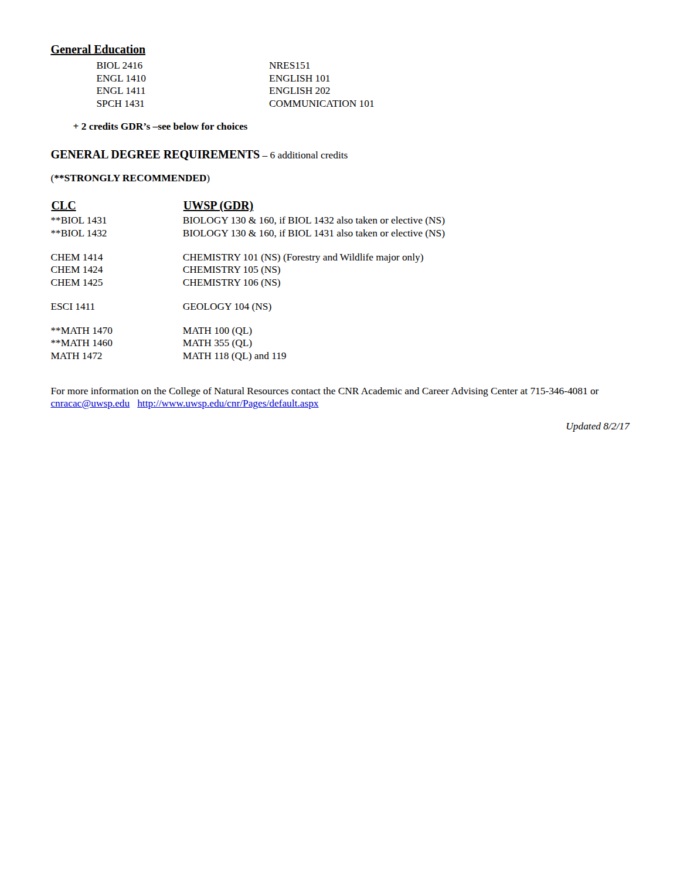General Education
| BIOL 2416 | NRES151 |
| ENGL 1410 | ENGLISH 101 |
| ENGL 1411 | ENGLISH 202 |
| SPCH 1431 | COMMUNICATION 101 |
+ 2 credits GDR’s –see below for choices
GENERAL DEGREE REQUIREMENTS
– 6 additional credits
(**STRONGLY RECOMMENDED)
| CLC | UWSP (GDR) |
| --- | --- |
| **BIOL 1431 | BIOLOGY 130 & 160, if BIOL 1432 also taken or elective (NS) |
| **BIOL 1432 | BIOLOGY 130 & 160, if BIOL 1431 also taken or elective (NS) |
| CHEM 1414 | CHEMISTRY 101 (NS) (Forestry and Wildlife major only) |
| CHEM 1424 | CHEMISTRY 105 (NS) |
| CHEM 1425 | CHEMISTRY 106 (NS) |
| ESCI 1411 | GEOLOGY 104 (NS) |
| **MATH 1470 | MATH 100 (QL) |
| **MATH 1460 | MATH 355 (QL) |
| MATH 1472 | MATH 118 (QL) and 119 |
For more information on the College of Natural Resources contact the CNR Academic and Career Advising Center at 715-346-4081 or cnracac@uwsp.edu http://www.uwsp.edu/cnr/Pages/default.aspx
Updated 8/2/17